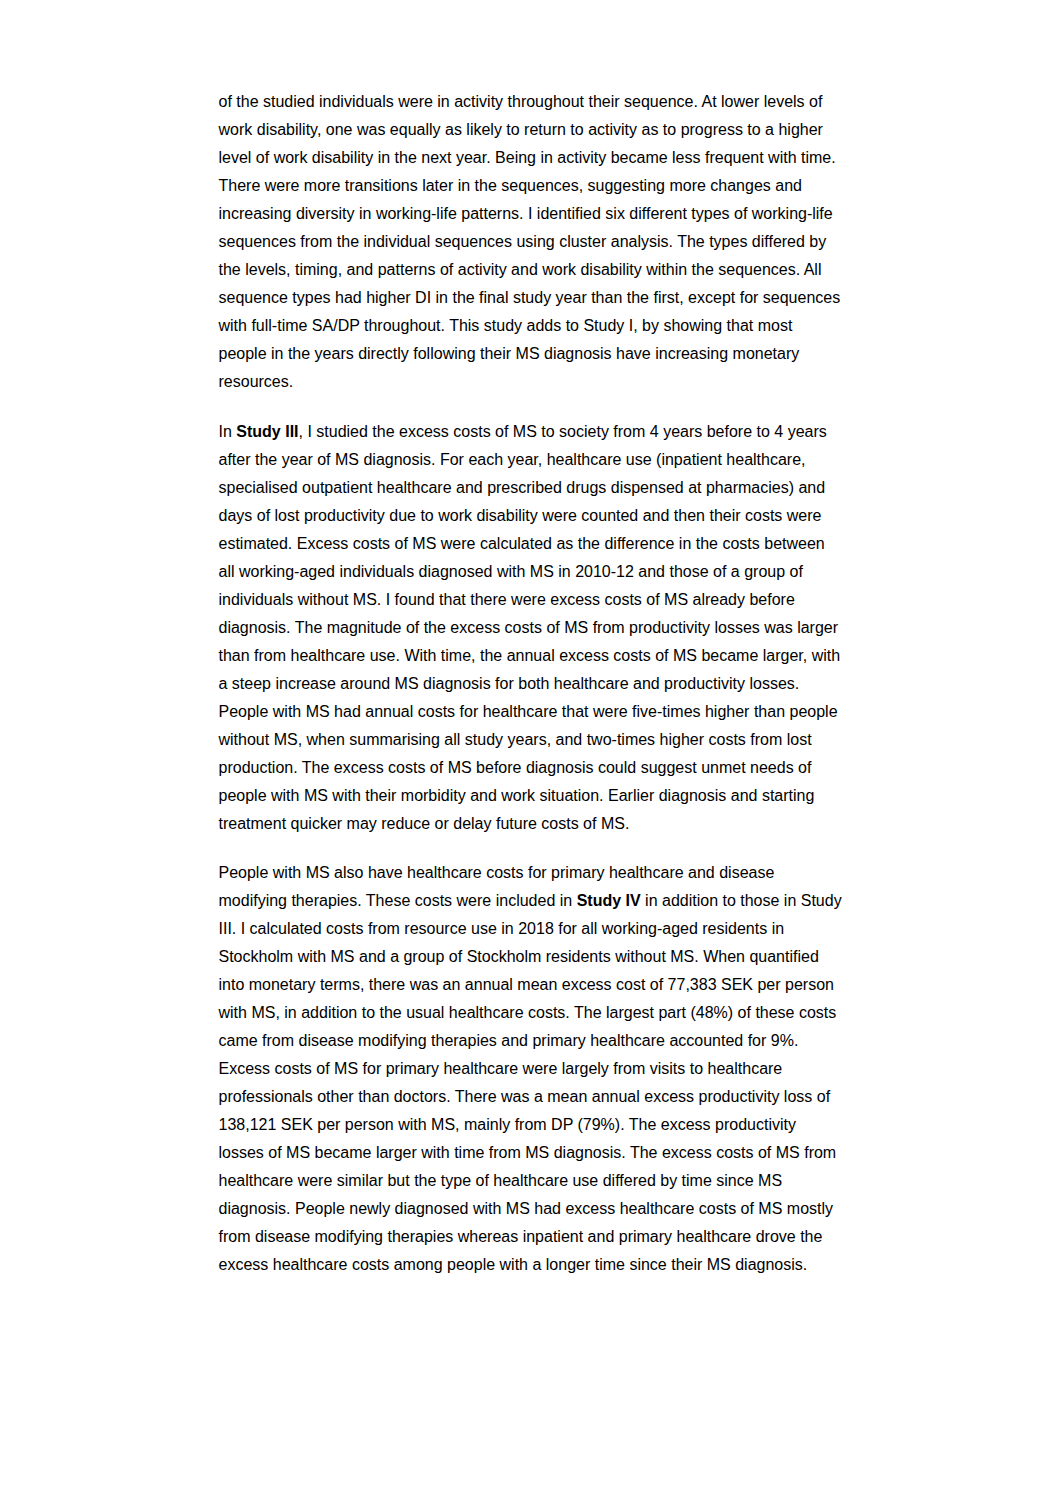of the studied individuals were in activity throughout their sequence. At lower levels of work disability, one was equally as likely to return to activity as to progress to a higher level of work disability in the next year. Being in activity became less frequent with time. There were more transitions later in the sequences, suggesting more changes and increasing diversity in working-life patterns. I identified six different types of working-life sequences from the individual sequences using cluster analysis. The types differed by the levels, timing, and patterns of activity and work disability within the sequences. All sequence types had higher DI in the final study year than the first, except for sequences with full-time SA/DP throughout. This study adds to Study I, by showing that most people in the years directly following their MS diagnosis have increasing monetary resources.
In Study III, I studied the excess costs of MS to society from 4 years before to 4 years after the year of MS diagnosis. For each year, healthcare use (inpatient healthcare, specialised outpatient healthcare and prescribed drugs dispensed at pharmacies) and days of lost productivity due to work disability were counted and then their costs were estimated. Excess costs of MS were calculated as the difference in the costs between all working-aged individuals diagnosed with MS in 2010-12 and those of a group of individuals without MS. I found that there were excess costs of MS already before diagnosis. The magnitude of the excess costs of MS from productivity losses was larger than from healthcare use. With time, the annual excess costs of MS became larger, with a steep increase around MS diagnosis for both healthcare and productivity losses. People with MS had annual costs for healthcare that were five-times higher than people without MS, when summarising all study years, and two-times higher costs from lost production. The excess costs of MS before diagnosis could suggest unmet needs of people with MS with their morbidity and work situation. Earlier diagnosis and starting treatment quicker may reduce or delay future costs of MS.
People with MS also have healthcare costs for primary healthcare and disease modifying therapies. These costs were included in Study IV in addition to those in Study III. I calculated costs from resource use in 2018 for all working-aged residents in Stockholm with MS and a group of Stockholm residents without MS. When quantified into monetary terms, there was an annual mean excess cost of 77,383 SEK per person with MS, in addition to the usual healthcare costs. The largest part (48%) of these costs came from disease modifying therapies and primary healthcare accounted for 9%. Excess costs of MS for primary healthcare were largely from visits to healthcare professionals other than doctors. There was a mean annual excess productivity loss of 138,121 SEK per person with MS, mainly from DP (79%). The excess productivity losses of MS became larger with time from MS diagnosis. The excess costs of MS from healthcare were similar but the type of healthcare use differed by time since MS diagnosis. People newly diagnosed with MS had excess healthcare costs of MS mostly from disease modifying therapies whereas inpatient and primary healthcare drove the excess healthcare costs among people with a longer time since their MS diagnosis.